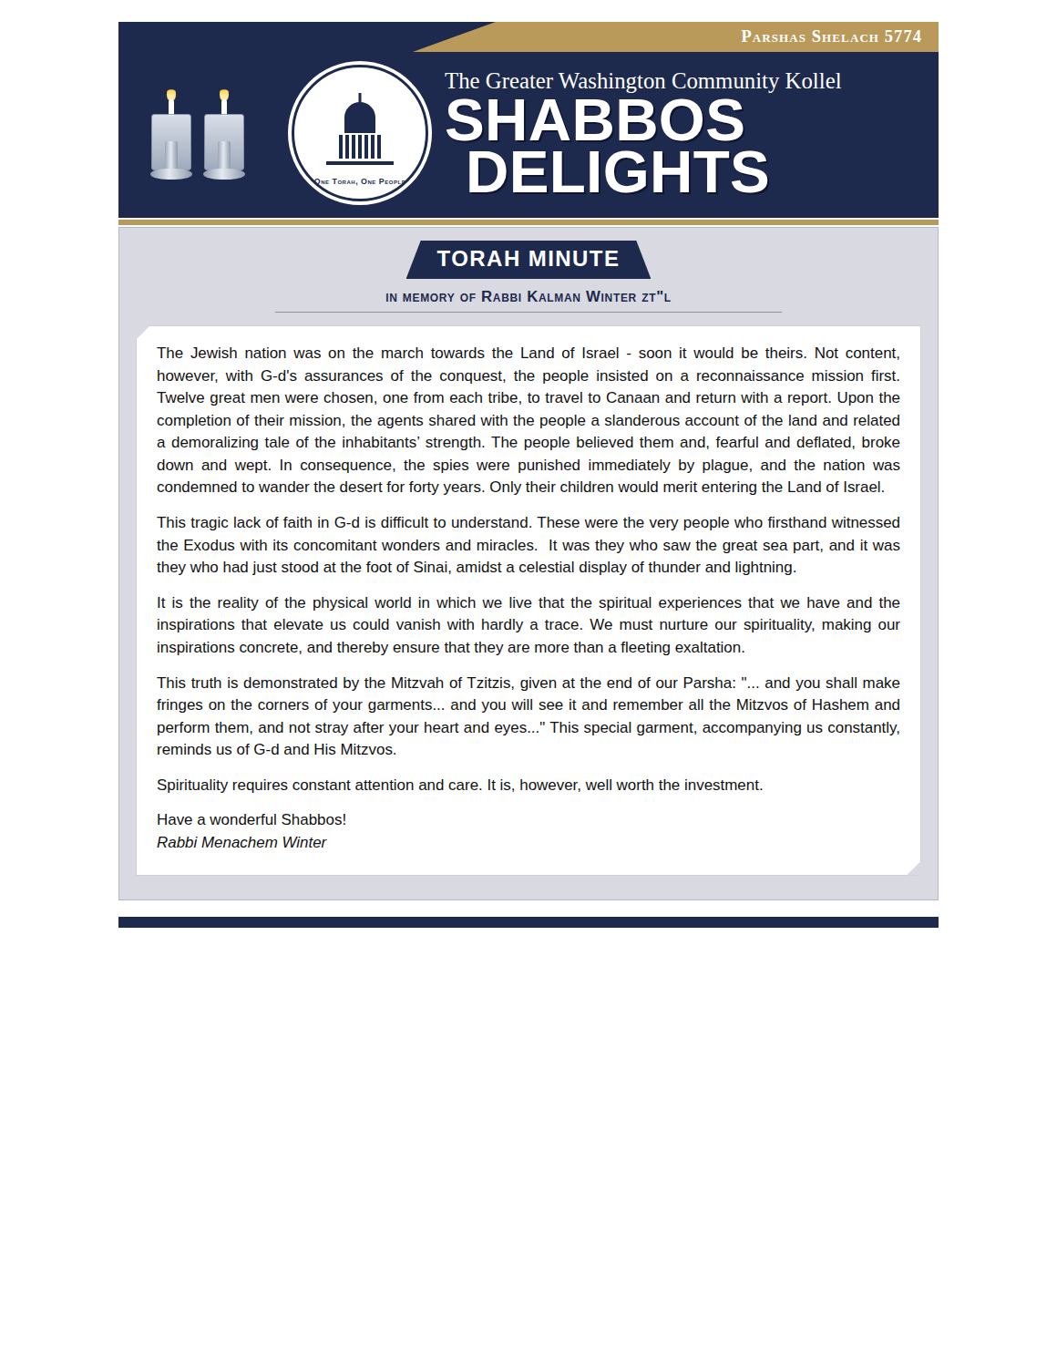Parshas Shelach 5774
One Torah, One People
The Greater Washington Community Kollel
Shabbos Delights
Torah Minute
in memory of Rabbi Kalman Winter zt"l
The Jewish nation was on the march towards the Land of Israel - soon it would be theirs. Not content, however, with G-d's assurances of the conquest, the people insisted on a reconnaissance mission first. Twelve great men were chosen, one from each tribe, to travel to Canaan and return with a report. Upon the completion of their mission, the agents shared with the people a slanderous account of the land and related a demoralizing tale of the inhabitants’ strength. The people believed them and, fearful and deflated, broke down and wept. In consequence, the spies were punished immediately by plague, and the nation was condemned to wander the desert for forty years. Only their children would merit entering the Land of Israel.
This tragic lack of faith in G-d is difficult to understand. These were the very people who firsthand witnessed the Exodus with its concomitant wonders and miracles. It was they who saw the great sea part, and it was they who had just stood at the foot of Sinai, amidst a celestial display of thunder and lightning.
It is the reality of the physical world in which we live that the spiritual experiences that we have and the inspirations that elevate us could vanish with hardly a trace. We must nurture our spirituality, making our inspirations concrete, and thereby ensure that they are more than a fleeting exaltation.
This truth is demonstrated by the Mitzvah of Tzitzis, given at the end of our Parsha: "... and you shall make fringes on the corners of your garments... and you will see it and remember all the Mitzvos of Hashem and perform them, and not stray after your heart and eyes..." This special garment, accompanying us constantly, reminds us of G-d and His Mitzvos.
Spirituality requires constant attention and care. It is, however, well worth the investment.
Have a wonderful Shabbos!
Rabbi Menachem Winter